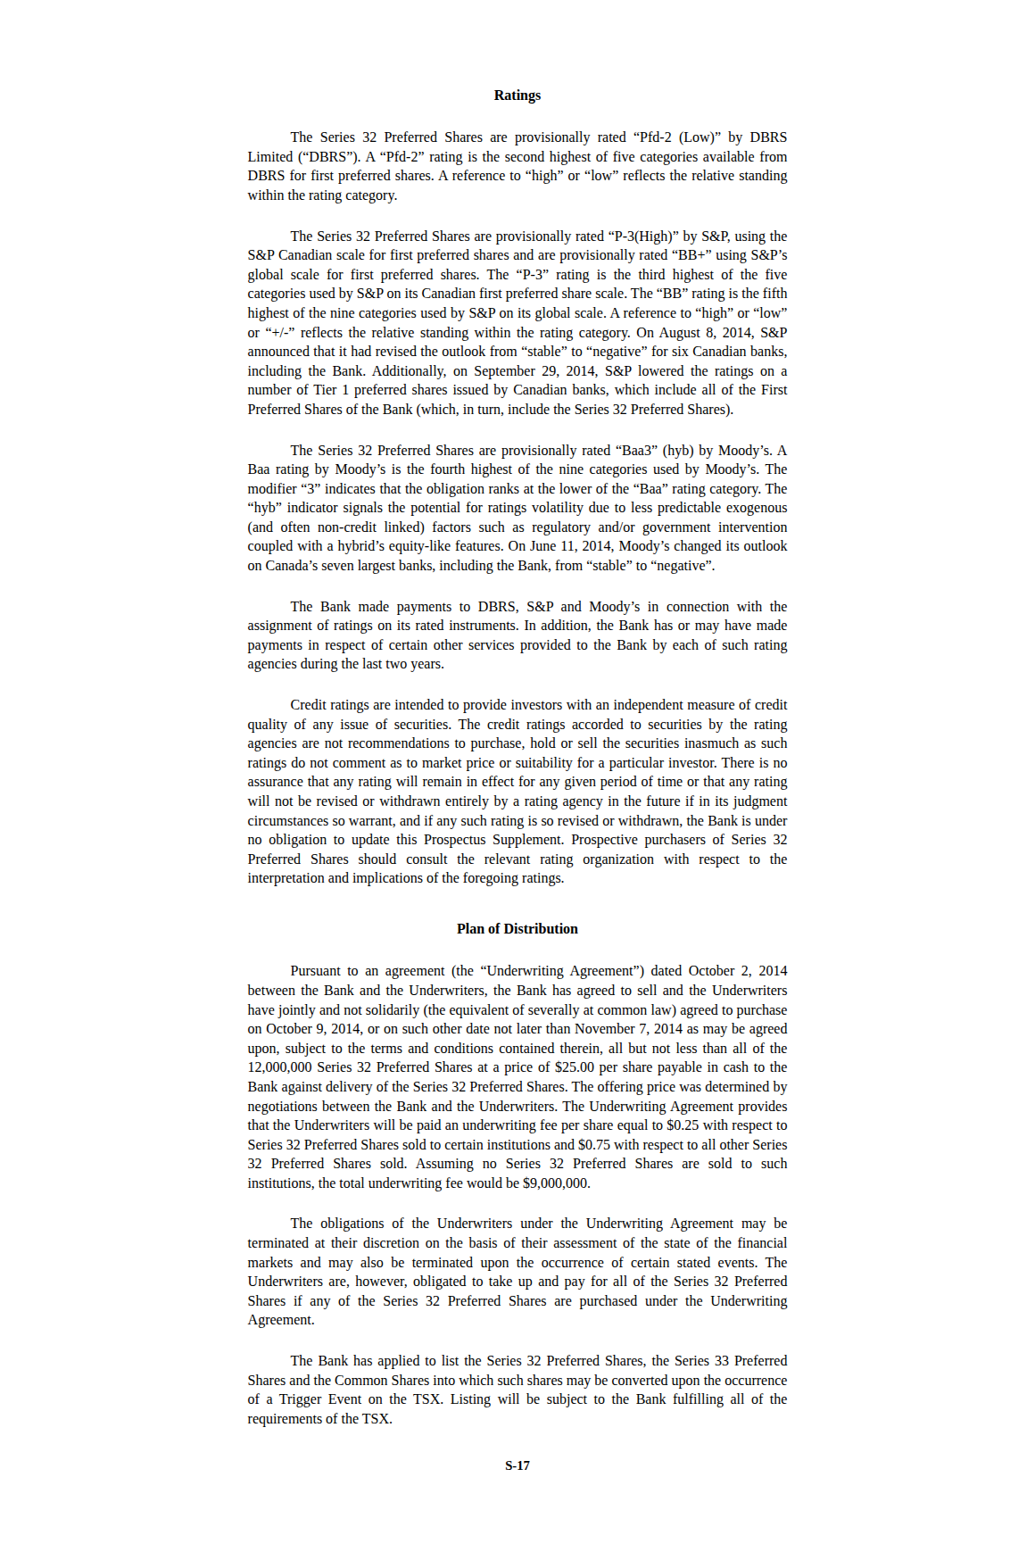Ratings
The Series 32 Preferred Shares are provisionally rated “Pfd-2 (Low)” by DBRS Limited (“DBRS”). A “Pfd-2” rating is the second highest of five categories available from DBRS for first preferred shares. A reference to “high” or “low” reflects the relative standing within the rating category.
The Series 32 Preferred Shares are provisionally rated “P-3(High)” by S&P, using the S&P Canadian scale for first preferred shares and are provisionally rated “BB+” using S&P’s global scale for first preferred shares. The “P-3” rating is the third highest of the five categories used by S&P on its Canadian first preferred share scale. The “BB” rating is the fifth highest of the nine categories used by S&P on its global scale. A reference to “high” or “low” or “+/-” reflects the relative standing within the rating category. On August 8, 2014, S&P announced that it had revised the outlook from “stable” to “negative” for six Canadian banks, including the Bank. Additionally, on September 29, 2014, S&P lowered the ratings on a number of Tier 1 preferred shares issued by Canadian banks, which include all of the First Preferred Shares of the Bank (which, in turn, include the Series 32 Preferred Shares).
The Series 32 Preferred Shares are provisionally rated “Baa3” (hyb) by Moody’s. A Baa rating by Moody’s is the fourth highest of the nine categories used by Moody’s. The modifier “3” indicates that the obligation ranks at the lower of the “Baa” rating category. The “hyb” indicator signals the potential for ratings volatility due to less predictable exogenous (and often non-credit linked) factors such as regulatory and/or government intervention coupled with a hybrid’s equity-like features. On June 11, 2014, Moody’s changed its outlook on Canada’s seven largest banks, including the Bank, from “stable” to “negative”.
The Bank made payments to DBRS, S&P and Moody’s in connection with the assignment of ratings on its rated instruments. In addition, the Bank has or may have made payments in respect of certain other services provided to the Bank by each of such rating agencies during the last two years.
Credit ratings are intended to provide investors with an independent measure of credit quality of any issue of securities. The credit ratings accorded to securities by the rating agencies are not recommendations to purchase, hold or sell the securities inasmuch as such ratings do not comment as to market price or suitability for a particular investor. There is no assurance that any rating will remain in effect for any given period of time or that any rating will not be revised or withdrawn entirely by a rating agency in the future if in its judgment circumstances so warrant, and if any such rating is so revised or withdrawn, the Bank is under no obligation to update this Prospectus Supplement. Prospective purchasers of Series 32 Preferred Shares should consult the relevant rating organization with respect to the interpretation and implications of the foregoing ratings.
Plan of Distribution
Pursuant to an agreement (the “Underwriting Agreement”) dated October 2, 2014 between the Bank and the Underwriters, the Bank has agreed to sell and the Underwriters have jointly and not solidarily (the equivalent of severally at common law) agreed to purchase on October 9, 2014, or on such other date not later than November 7, 2014 as may be agreed upon, subject to the terms and conditions contained therein, all but not less than all of the 12,000,000 Series 32 Preferred Shares at a price of $25.00 per share payable in cash to the Bank against delivery of the Series 32 Preferred Shares. The offering price was determined by negotiations between the Bank and the Underwriters. The Underwriting Agreement provides that the Underwriters will be paid an underwriting fee per share equal to $0.25 with respect to Series 32 Preferred Shares sold to certain institutions and $0.75 with respect to all other Series 32 Preferred Shares sold. Assuming no Series 32 Preferred Shares are sold to such institutions, the total underwriting fee would be $9,000,000.
The obligations of the Underwriters under the Underwriting Agreement may be terminated at their discretion on the basis of their assessment of the state of the financial markets and may also be terminated upon the occurrence of certain stated events. The Underwriters are, however, obligated to take up and pay for all of the Series 32 Preferred Shares if any of the Series 32 Preferred Shares are purchased under the Underwriting Agreement.
The Bank has applied to list the Series 32 Preferred Shares, the Series 33 Preferred Shares and the Common Shares into which such shares may be converted upon the occurrence of a Trigger Event on the TSX. Listing will be subject to the Bank fulfilling all of the requirements of the TSX.
S-17